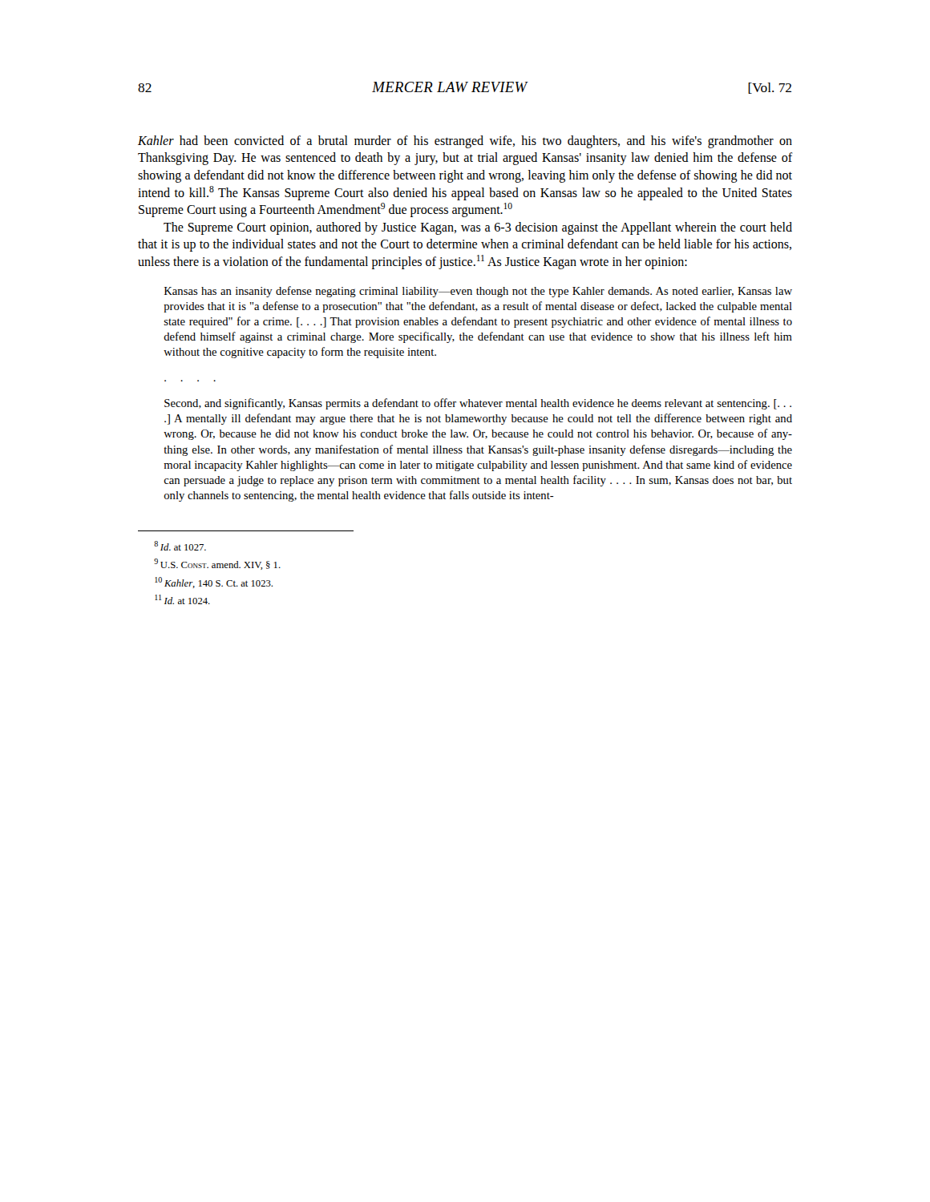82 MERCER LAW REVIEW [Vol. 72
Kahler had been convicted of a brutal murder of his estranged wife, his two daughters, and his wife's grandmother on Thanksgiving Day. He was sentenced to death by a jury, but at trial argued Kansas' insanity law denied him the defense of showing a defendant did not know the difference between right and wrong, leaving him only the defense of showing he did not intend to kill.8 The Kansas Supreme Court also denied his appeal based on Kansas law so he appealed to the United States Supreme Court using a Fourteenth Amendment9 due process argument.10
The Supreme Court opinion, authored by Justice Kagan, was a 6-3 decision against the Appellant wherein the court held that it is up to the individual states and not the Court to determine when a criminal defendant can be held liable for his actions, unless there is a violation of the fundamental principles of justice.11 As Justice Kagan wrote in her opinion:
Kansas has an insanity defense negating criminal liability—even though not the type Kahler demands. As noted earlier, Kansas law provides that it is "a defense to a prosecution" that "the defendant, as a result of mental disease or defect, lacked the culpable mental state required" for a crime. [. . . .] That provision enables a defendant to present psychiatric and other evidence of mental illness to defend himself against a criminal charge. More specifically, the defendant can use that evidence to show that his illness left him without the cognitive capacity to form the requisite intent.
. . . .
Second, and significantly, Kansas permits a defendant to offer whatever mental health evidence he deems relevant at sentencing. [. . . .] A mentally ill defendant may argue there that he is not blameworthy because he could not tell the difference between right and wrong. Or, because he did not know his conduct broke the law. Or, because he could not control his behavior. Or, because of anything else. In other words, any manifestation of mental illness that Kansas's guilt-phase insanity defense disregards—including the moral incapacity Kahler highlights—can come in later to mitigate culpability and lessen punishment. And that same kind of evidence can persuade a judge to replace any prison term with commitment to a mental health facility . . . . In sum, Kansas does not bar, but only channels to sentencing, the mental health evidence that falls outside its intent-
8 Id. at 1027.
9 U.S. Const. amend. XIV, § 1.
10 Kahler, 140 S. Ct. at 1023.
11 Id. at 1024.